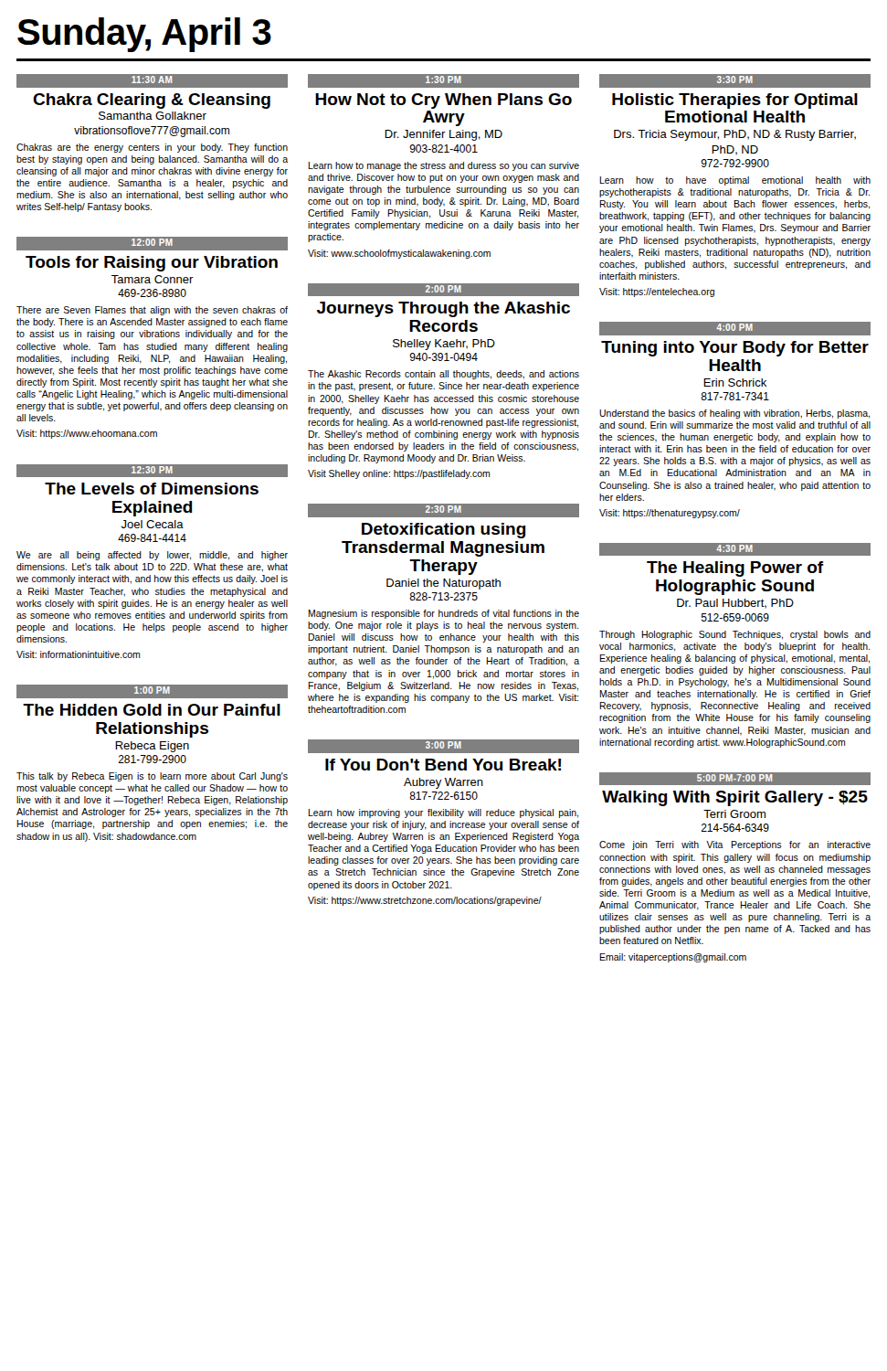Sunday, April 3
11:30 AM
Chakra Clearing & Cleansing
Samantha Gollakner
vibrationsoflove777@gmail.com
Chakras are the energy centers in your body. They function best by staying open and being balanced. Samantha will do a cleansing of all major and minor chakras with divine energy for the entire audience. Samantha is a healer, psychic and medium. She is also an international, best selling author who writes Self-help/ Fantasy books.
12:00 PM
Tools for Raising our Vibration
Tamara Conner
469-236-8980
There are Seven Flames that align with the seven chakras of the body. There is an Ascended Master assigned to each flame to assist us in raising our vibrations individually and for the collective whole. Tam has studied many different healing modalities, including Reiki, NLP, and Hawaiian Healing, however, she feels that her most prolific teachings have come directly from Spirit. Most recently spirit has taught her what she calls “Angelic Light Healing,” which is Angelic multi-dimensional energy that is subtle, yet powerful, and offers deep cleansing on all levels.
Visit: https://www.ehoomana.com
12:30 PM
The Levels of Dimensions Explained
Joel Cecala
469-841-4414
We are all being affected by lower, middle, and higher dimensions. Let's talk about 1D to 22D. What these are, what we commonly interact with, and how this effects us daily. Joel is a Reiki Master Teacher, who studies the metaphysical and works closely with spirit guides. He is an energy healer as well as someone who removes entities and underworld spirits from people and locations. He helps people ascend to higher dimensions.
Visit: informationintuitive.com
1:00 PM
The Hidden Gold in Our Painful Relationships
Rebeca Eigen
281-799-2900
This talk by Rebeca Eigen is to learn more about Carl Jung's most valuable concept — what he called our Shadow — how to live with it and love it —Together! Rebeca Eigen, Relationship Alchemist and Astrologer for 25+ years, specializes in the 7th House (marriage, partnership and open enemies; i.e. the shadow in us all). Visit: shadowdance.com
1:30 PM
How Not to Cry When Plans Go Awry
Dr. Jennifer Laing, MD
903-821-4001
Learn how to manage the stress and duress so you can survive and thrive. Discover how to put on your own oxygen mask and navigate through the turbulence surrounding us so you can come out on top in mind, body, & spirit. Dr. Laing, MD, Board Certified Family Physician, Usui & Karuna Reiki Master, integrates complementary medicine on a daily basis into her practice.
Visit: www.schoolofmysticalawakening.com
2:00 PM
Journeys Through the Akashic Records
Shelley Kaehr, PhD
940-391-0494
The Akashic Records contain all thoughts, deeds, and actions in the past, present, or future. Since her near-death experience in 2000, Shelley Kaehr has accessed this cosmic storehouse frequently, and discusses how you can access your own records for healing. As a world-renowned past-life regressionist, Dr. Shelley's method of combining energy work with hypnosis has been endorsed by leaders in the field of consciousness, including Dr. Raymond Moody and Dr. Brian Weiss.
Visit Shelley online: https://pastlifelady.com
2:30 PM
Detoxification using Transdermal Magnesium Therapy
Daniel the Naturopath
828-713-2375
Magnesium is responsible for hundreds of vital functions in the body. One major role it plays is to heal the nervous system. Daniel will discuss how to enhance your health with this important nutrient. Daniel Thompson is a naturopath and an author, as well as the founder of the Heart of Tradition, a company that is in over 1,000 brick and mortar stores in France, Belgium & Switzerland. He now resides in Texas, where he is expanding his company to the US market. Visit: theheartoftradition.com
3:00 PM
If You Don't Bend You Break!
Aubrey Warren
817-722-6150
Learn how improving your flexibility will reduce physical pain, decrease your risk of injury, and increase your overall sense of well-being. Aubrey Warren is an Experienced Registerd Yoga Teacher and a Certified Yoga Education Provider who has been leading classes for over 20 years. She has been providing care as a Stretch Technician since the Grapevine Stretch Zone opened its doors in October 2021.
Visit: https://www.stretchzone.com/locations/grapevine/
3:30 PM
Holistic Therapies for Optimal Emotional Health
Drs. Tricia Seymour, PhD, ND & Rusty Barrier, PhD, ND
972-792-9900
Learn how to have optimal emotional health with psychotherapists & traditional naturopaths, Dr. Tricia & Dr. Rusty. You will learn about Bach flower essences, herbs, breathwork, tapping (EFT), and other techniques for balancing your emotional health. Twin Flames, Drs. Seymour and Barrier are PhD licensed psychotherapists, hypnotherapists, energy healers, Reiki masters, traditional naturopaths (ND), nutrition coaches, published authors, successful entrepreneurs, and interfaith ministers.
Visit: https://entelechea.org
4:00 PM
Tuning into Your Body for Better Health
Erin Schrick
817-781-7341
Understand the basics of healing with vibration, Herbs, plasma, and sound. Erin will summarize the most valid and truthful of all the sciences, the human energetic body, and explain how to interact with it. Erin has been in the field of education for over 22 years. She holds a B.S. with a major of physics, as well as an M.Ed in Educational Administration and an MA in Counseling. She is also a trained healer, who paid attention to her elders.
Visit: https://thenaturegypsy.com/
4:30 PM
The Healing Power of Holographic Sound
Dr. Paul Hubbert, PhD
512-659-0069
Through Holographic Sound Techniques, crystal bowls and vocal harmonics, activate the body's blueprint for health. Experience healing & balancing of physical, emotional, mental, and energetic bodies guided by higher consciousness. Paul holds a Ph.D. in Psychology, he's a Multidimensional Sound Master and teaches internationally. He is certified in Grief Recovery, hypnosis, Reconnective Healing and received recognition from the White House for his family counseling work. He's an intuitive channel, Reiki Master, musician and international recording artist. www.HolographicSound.com
5:00 PM-7:00 PM
Walking With Spirit Gallery - $25
Terri Groom
214-564-6349
Come join Terri with Vita Perceptions for an interactive connection with spirit. This gallery will focus on mediumship connections with loved ones, as well as channeled messages from guides, angels and other beautiful energies from the other side. Terri Groom is a Medium as well as a Medical Intuitive, Animal Communicator, Trance Healer and Life Coach. She utilizes clair senses as well as pure channeling. Terri is a published author under the pen name of A. Tacked and has been featured on Netflix.
Email: vitaperceptions@gmail.com